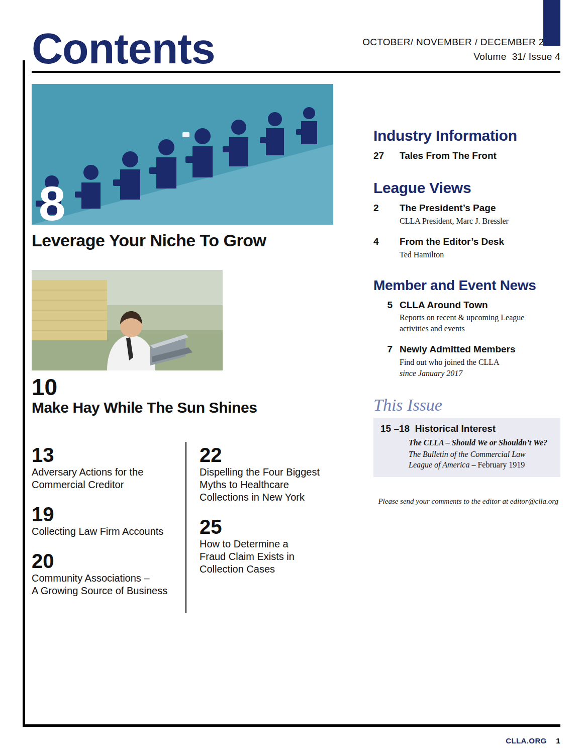Contents
OCTOBER/ NOVEMBER / DECEMBER 2017
Volume 31/ Issue 4
8
Leverage Your Niche To Grow
10
Make Hay While The Sun Shines
13
Adversary Actions for the
Commercial Creditor
19
Collecting Law Firm Accounts
20
Community Associations –
A Growing Source of Business
22
Dispelling the Four Biggest
Myths to Healthcare
Collections in New York
25
How to Determine a
Fraud Claim Exists in
Collection Cases
Industry Information
27
Tales From The Front
League Views
2
The President’s Page
CLLA President, Marc J. Bressler
4
From the Editor’s Desk
Ted Hamilton
Member and Event News
5
CLLA Around Town
Reports on recent & upcoming League
activities and events
7
Newly Admitted Members
Find out who joined the CLLA
since January 2017
This Issue
15 –18 Historical Interest
The CLLA – Should We or Shouldn’t We?
The Bulletin of the Commercial Law
League of America – February 1919
Please send your comments to the editor at editor@clla.org
CLLA.ORG 1